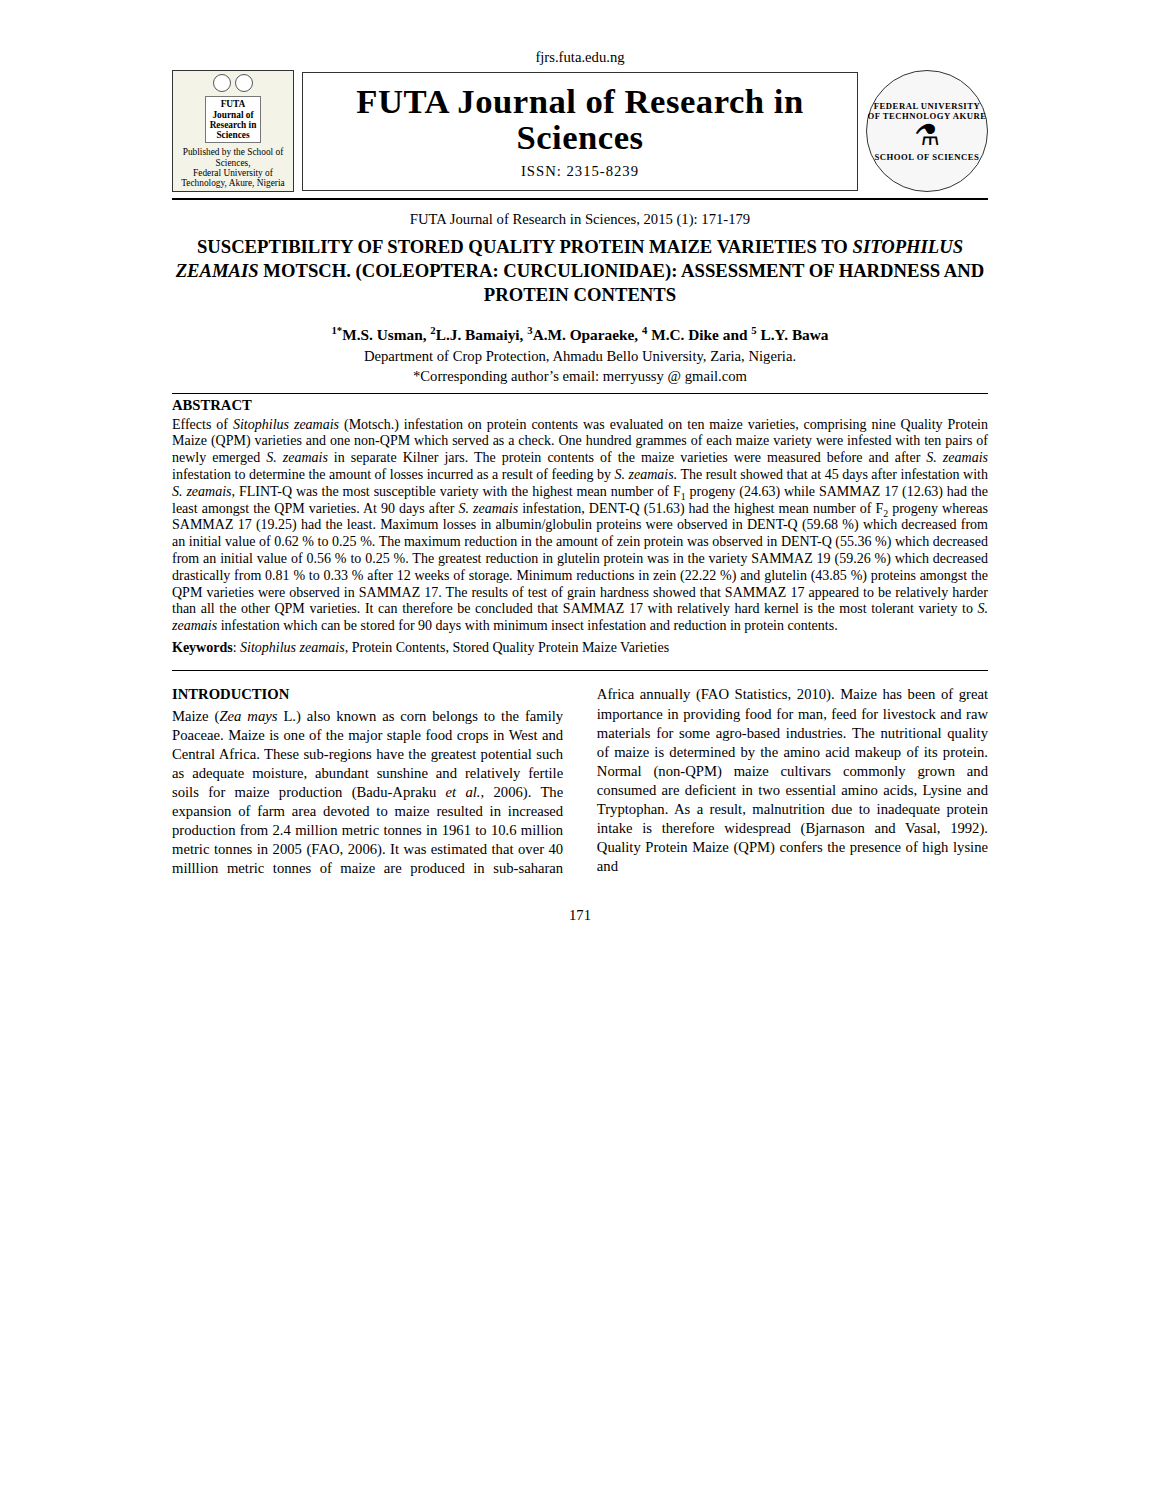fjrs.futa.edu.ng
FUTA
Journal of
Research in
Sciences
Published by the School of Sciences,
Federal University of Technology, Akure, Nigeria
FUTA Journal of Research in Sciences
ISSN: 2315-8239
FEDERAL UNIVERSITY OF TECHNOLOGY AKURE
⚗
SCHOOL OF SCIENCES
FUTA Journal of Research in Sciences, 2015 (1): 171-179
Susceptibility of Stored Quality Protein Maize Varieties to Sitophilus zeamais Motsch. (Coleoptera: Curculionidae): Assessment of Hardness and Protein Contents
1*M.S. Usman, 2L.J. Bamaiyi, 3A.M. Oparaeke, 4 M.C. Dike and 5 L.Y. Bawa
Department of Crop Protection, Ahmadu Bello University, Zaria, Nigeria.
*Corresponding author’s email: merryussy @ gmail.com
Abstract
Effects of Sitophilus zeamais (Motsch.) infestation on protein contents was evaluated on ten maize varieties, comprising nine Quality Protein Maize (QPM) varieties and one non-QPM which served as a check. One hundred grammes of each maize variety were infested with ten pairs of newly emerged S. zeamais in separate Kilner jars. The protein contents of the maize varieties were measured before and after S. zeamais infestation to determine the amount of losses incurred as a result of feeding by S. zeamais. The result showed that at 45 days after infestation with S. zeamais, FLINT-Q was the most susceptible variety with the highest mean number of F1 progeny (24.63) while SAMMAZ 17 (12.63) had the least amongst the QPM varieties. At 90 days after S. zeamais infestation, DENT-Q (51.63) had the highest mean number of F2 progeny whereas SAMMAZ 17 (19.25) had the least. Maximum losses in albumin/globulin proteins were observed in DENT-Q (59.68 %) which decreased from an initial value of 0.62 % to 0.25 %. The maximum reduction in the amount of zein protein was observed in DENT-Q (55.36 %) which decreased from an initial value of 0.56 % to 0.25 %. The greatest reduction in glutelin protein was in the variety SAMMAZ 19 (59.26 %) which decreased drastically from 0.81 % to 0.33 % after 12 weeks of storage. Minimum reductions in zein (22.22 %) and glutelin (43.85 %) proteins amongst the QPM varieties were observed in SAMMAZ 17. The results of test of grain hardness showed that SAMMAZ 17 appeared to be relatively harder than all the other QPM varieties. It can therefore be concluded that SAMMAZ 17 with relatively hard kernel is the most tolerant variety to S. zeamais infestation which can be stored for 90 days with minimum insect infestation and reduction in protein contents.
Keywords: Sitophilus zeamais, Protein Contents, Stored Quality Protein Maize Varieties
Introduction
Maize (Zea mays L.) also known as corn belongs to the family Poaceae. Maize is one of the major staple food crops in West and Central Africa. These sub-regions have the greatest potential such as adequate moisture, abundant sunshine and relatively fertile soils for maize production (Badu-Apraku et al., 2006). The expansion of farm area devoted to maize resulted in increased production from 2.4 million metric tonnes in 1961 to 10.6 million metric tonnes in 2005 (FAO, 2006). It was estimated that over 40 milllion metric tonnes of maize are produced in sub-saharan Africa annually (FAO Statistics, 2010). Maize has been of great importance in providing food for man, feed for livestock and raw materials for some agro-based industries. The nutritional quality of maize is determined by the amino acid makeup of its protein. Normal (non-QPM) maize cultivars commonly grown and consumed are deficient in two essential amino acids, Lysine and Tryptophan. As a result, malnutrition due to inadequate protein intake is therefore widespread (Bjarnason and Vasal, 1992). Quality Protein Maize (QPM) confers the presence of high lysine and
171